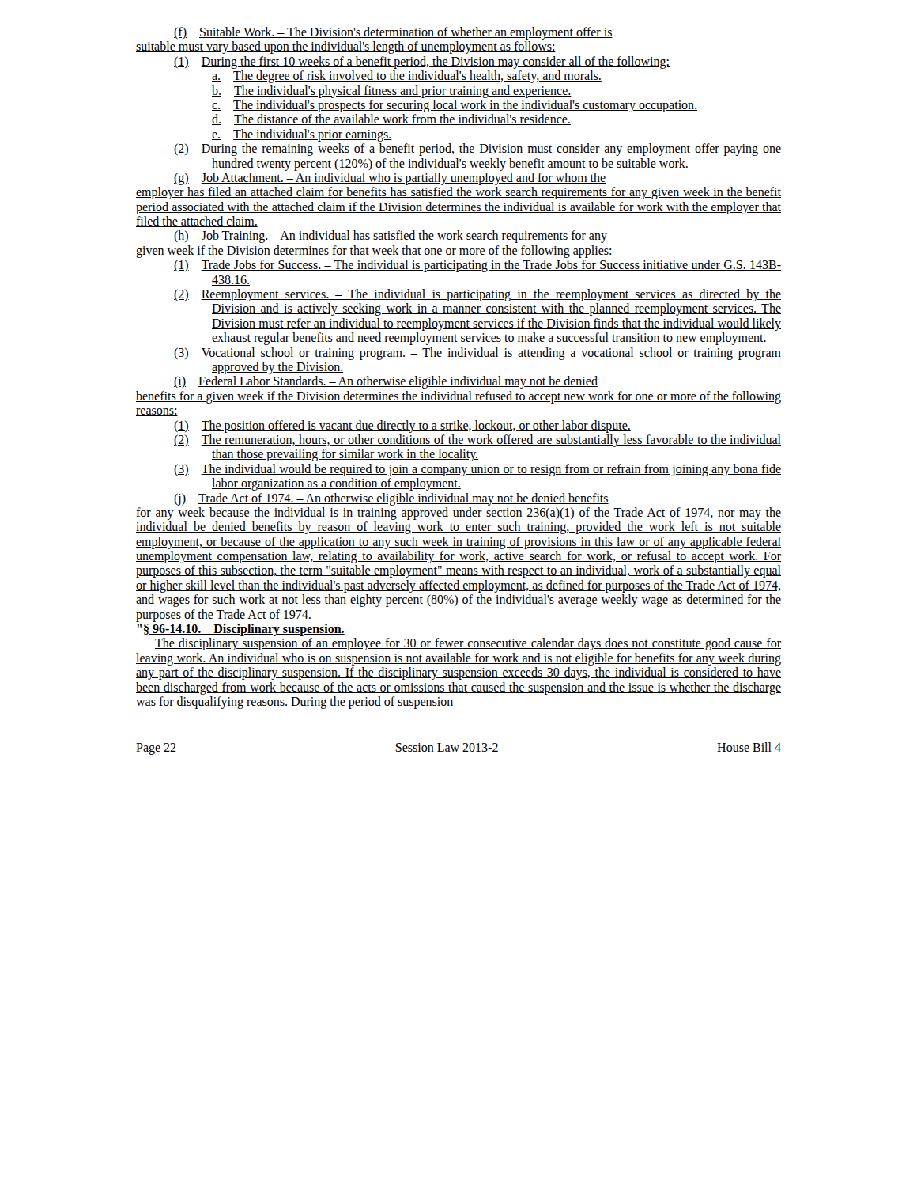(f) Suitable Work. – The Division's determination of whether an employment offer is
suitable must vary based upon the individual's length of unemployment as follows:
(1) During the first 10 weeks of a benefit period, the Division may consider all of the following:
a. The degree of risk involved to the individual's health, safety, and morals.
b. The individual's physical fitness and prior training and experience.
c. The individual's prospects for securing local work in the individual's customary occupation.
d. The distance of the available work from the individual's residence.
e. The individual's prior earnings.
(2) During the remaining weeks of a benefit period, the Division must consider any employment offer paying one hundred twenty percent (120%) of the individual's weekly benefit amount to be suitable work.
(g) Job Attachment. – An individual who is partially unemployed and for whom the
employer has filed an attached claim for benefits has satisfied the work search requirements for any given week in the benefit period associated with the attached claim if the Division determines the individual is available for work with the employer that filed the attached claim.
(h) Job Training. – An individual has satisfied the work search requirements for any
given week if the Division determines for that week that one or more of the following applies:
(1) Trade Jobs for Success. – The individual is participating in the Trade Jobs for Success initiative under G.S. 143B-438.16.
(2) Reemployment services. – The individual is participating in the reemployment services as directed by the Division and is actively seeking work in a manner consistent with the planned reemployment services. The Division must refer an individual to reemployment services if the Division finds that the individual would likely exhaust regular benefits and need reemployment services to make a successful transition to new employment.
(3) Vocational school or training program. – The individual is attending a vocational school or training program approved by the Division.
(i) Federal Labor Standards. – An otherwise eligible individual may not be denied
benefits for a given week if the Division determines the individual refused to accept new work for one or more of the following reasons:
(1) The position offered is vacant due directly to a strike, lockout, or other labor dispute.
(2) The remuneration, hours, or other conditions of the work offered are substantially less favorable to the individual than those prevailing for similar work in the locality.
(3) The individual would be required to join a company union or to resign from or refrain from joining any bona fide labor organization as a condition of employment.
(j) Trade Act of 1974. – An otherwise eligible individual may not be denied benefits
for any week because the individual is in training approved under section 236(a)(1) of the Trade Act of 1974, nor may the individual be denied benefits by reason of leaving work to enter such training, provided the work left is not suitable employment, or because of the application to any such week in training of provisions in this law or of any applicable federal unemployment compensation law, relating to availability for work, active search for work, or refusal to accept work. For purposes of this subsection, the term "suitable employment" means with respect to an individual, work of a substantially equal or higher skill level than the individual's past adversely affected employment, as defined for purposes of the Trade Act of 1974, and wages for such work at not less than eighty percent (80%) of the individual's average weekly wage as determined for the purposes of the Trade Act of 1974.
"§ 96-14.10. Disciplinary suspension.
The disciplinary suspension of an employee for 30 or fewer consecutive calendar days does not constitute good cause for leaving work. An individual who is on suspension is not available for work and is not eligible for benefits for any week during any part of the disciplinary suspension. If the disciplinary suspension exceeds 30 days, the individual is considered to have been discharged from work because of the acts or omissions that caused the suspension and the issue is whether the discharge was for disqualifying reasons. During the period of suspension
Page 22 Session Law 2013-2 House Bill 4